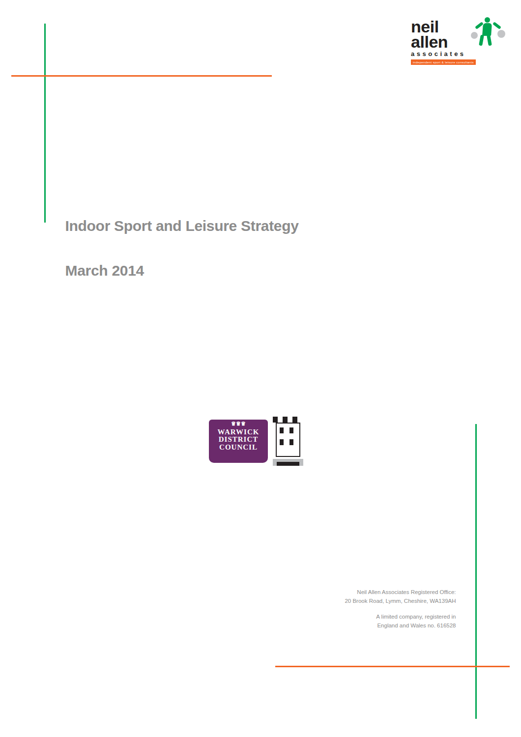neil allen associates
independent sport & leisure consultants
Indoor Sport and Leisure Strategy
March 2014
♛♛♛ WARWICK DISTRICT COUNCIL
Neil Allen Associates Registered Office:
20 Brook Road, Lymm, Cheshire, WA139AH
A limited company, registered in
England and Wales no. 616528